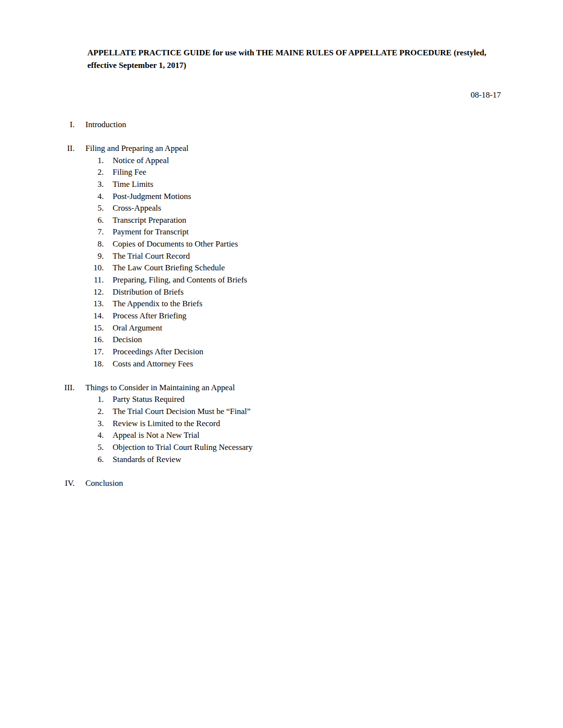APPELLATE PRACTICE GUIDE for use with THE MAINE RULES OF APPELLATE PROCEDURE (restyled, effective September 1, 2017)
08-18-17
Introduction
Filing and Preparing an Appeal
Notice of Appeal
Filing Fee
Time Limits
Post-Judgment Motions
Cross-Appeals
Transcript Preparation
Payment for Transcript
Copies of Documents to Other Parties
The Trial Court Record
The Law Court Briefing Schedule
Preparing, Filing, and Contents of Briefs
Distribution of Briefs
The Appendix to the Briefs
Process After Briefing
Oral Argument
Decision
Proceedings After Decision
Costs and Attorney Fees
Things to Consider in Maintaining an Appeal
Party Status Required
The Trial Court Decision Must be “Final”
Review is Limited to the Record
Appeal is Not a New Trial
Objection to Trial Court Ruling Necessary
Standards of Review
Conclusion